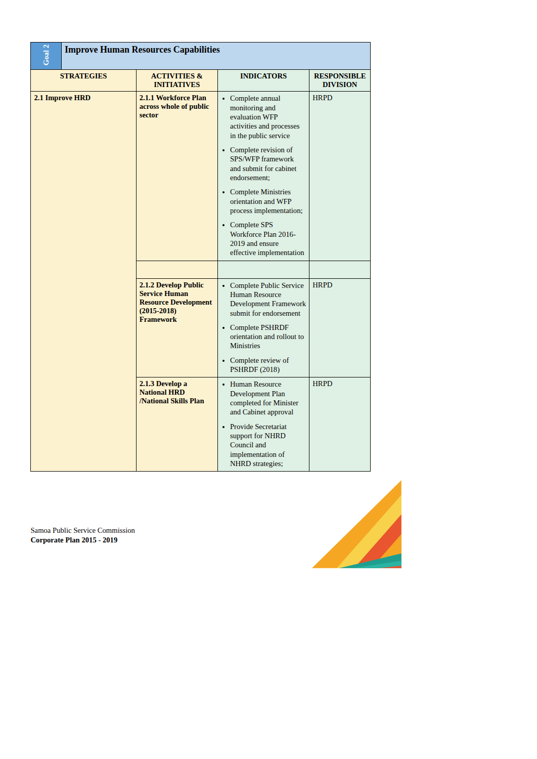| Goal 2 | Improve Human Resources Capabilities |
| STRATEGIES | ACTIVITIES & INITIATIVES | INDICATORS | RESPONSIBLE DIVISION |
| 2.1 Improve HRD | 2.1.1 Workforce Plan across whole of public sector | Complete annual monitoring and evaluation WFP activities and processes in the public service Complete revision of SPS/WFP framework and submit for cabinet endorsement; Complete Ministries orientation and WFP process implementation; Complete SPS Workforce Plan 2016-2019 and ensure effective implementation | HRPD |
| 2.1.2 Develop Public Service Human Resource Development (2015-2018) Framework | Complete Public Service Human Resource Development Framework submit for endorsement Complete PSHRDF orientation and rollout to Ministries Complete review of PSHRDF (2018) | HRPD |
| 2.1.3 Develop a National HRD /National Skills Plan | Human Resource Development Plan completed for Minister and Cabinet approval Provide Secretariat support for NHRD Council and implementation of NHRD strategies; | HRPD |
Samoa Public Service Commission
Corporate Plan 2015 - 2019